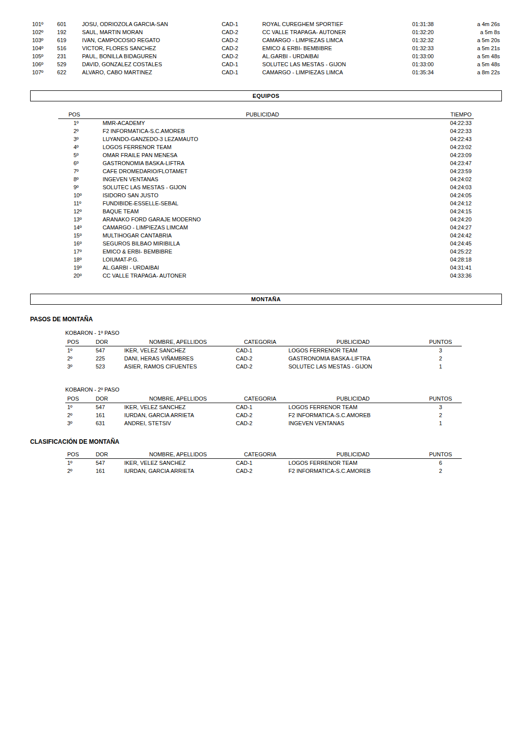| 101º | 601 | JOSU, ODRIOZOLA GARCIA-SAN | CAD-1 | ROYAL CUREGHEM SPORTIEF | 01:31:38 | a 4m 26s |
| 102º | 192 | SAUL, MARTIN MORAN | CAD-2 | CC VALLE TRAPAGA- AUTONER | 01:32:20 | a 5m 8s |
| 103º | 619 | IVAN, CAMPOCOSIO REGATO | CAD-2 | CAMARGO - LIMPIEZAS LIMCA | 01:32:32 | a 5m 20s |
| 104º | 516 | VICTOR, FLORES SANCHEZ | CAD-2 | EMICO & ERBI- BEMBIBRE | 01:32:33 | a 5m 21s |
| 105º | 231 | PAUL, BONILLA BIDAGUREN | CAD-2 | AL.GARBI - URDAIBAI | 01:33:00 | a 5m 48s |
| 106º | 529 | DAVID, GONZALEZ COSTALES | CAD-1 | SOLUTEC LAS MESTAS - GIJON | 01:33:00 | a 5m 48s |
| 107º | 622 | ALVARO, CABO MARTINEZ | CAD-1 | CAMARGO - LIMPIEZAS LIMCA | 01:35:34 | a 8m 22s |
EQUIPOS
| POS | PUBLICIDAD | TIEMPO |
| --- | --- | --- |
| 1º | MMR-ACADEMY | 04:22:33 |
| 2º | F2 INFORMATICA-S.C.AMOREB | 04:22:33 |
| 3º | LUYANDO-GANZEDO-3 LEZAMAUTO | 04:22:43 |
| 4º | LOGOS FERRENOR TEAM | 04:23:02 |
| 5º | OMAR FRAILE PAN MENESA | 04:23:09 |
| 6º | GASTRONOMIA BASKA-LIFTRA | 04:23:47 |
| 7º | CAFE DROMEDARIO/FLOTAMET | 04:23:59 |
| 8º | INGEVEN VENTANAS | 04:24:02 |
| 9º | SOLUTEC LAS MESTAS - GIJON | 04:24:03 |
| 10º | ISIDORO SAN JUSTO | 04:24:05 |
| 11º | FUNDIBIDE-ESSELLE-SEBAL | 04:24:12 |
| 12º | BAQUE TEAM | 04:24:15 |
| 13º | ARANAKO FORD GARAJE MODERNO | 04:24:20 |
| 14º | CAMARGO - LIMPIEZAS LIMCAM | 04:24:27 |
| 15º | MULTIHOGAR CANTABRIA | 04:24:42 |
| 16º | SEGUROS BILBAO MIRIBILLA | 04:24:45 |
| 17º | EMICO & ERBI- BEMBIBRE | 04:25:22 |
| 18º | LOIUMAT-P.G. | 04:28:18 |
| 19º | AL.GARBI - URDAIBAI | 04:31:41 |
| 20º | CC VALLE TRAPAGA- AUTONER | 04:33:36 |
MONTAÑA
PASOS DE MONTAÑA
KOBARON - 1º PASO
| POS | DOR | NOMBRE, APELLIDOS | CATEGORIA | PUBLICIDAD | PUNTOS |
| --- | --- | --- | --- | --- | --- |
| 1º | 547 | IKER, VELEZ SANCHEZ | CAD-1 | LOGOS FERRENOR TEAM | 3 |
| 2º | 225 | DANI, HERAS VIÑAMBRES | CAD-2 | GASTRONOMIA BASKA-LIFTRA | 2 |
| 3º | 523 | ASIER, RAMOS CIFUENTES | CAD-2 | SOLUTEC LAS MESTAS - GIJON | 1 |
KOBARON - 2º PASO
| POS | DOR | NOMBRE, APELLIDOS | CATEGORIA | PUBLICIDAD | PUNTOS |
| --- | --- | --- | --- | --- | --- |
| 1º | 547 | IKER, VELEZ SANCHEZ | CAD-1 | LOGOS FERRENOR TEAM | 3 |
| 2º | 161 | IURDAN, GARCIA ARRIETA | CAD-2 | F2 INFORMATICA-S.C.AMOREB | 2 |
| 3º | 631 | ANDREI, STETSIV | CAD-2 | INGEVEN VENTANAS | 1 |
CLASIFICACIÓN DE MONTAÑA
| POS | DOR | NOMBRE, APELLIDOS | CATEGORIA | PUBLICIDAD | PUNTOS |
| --- | --- | --- | --- | --- | --- |
| 1º | 547 | IKER, VELEZ SANCHEZ | CAD-1 | LOGOS FERRENOR TEAM | 6 |
| 2º | 161 | IURDAN, GARCIA ARRIETA | CAD-2 | F2 INFORMATICA-S.C.AMOREB | 2 |